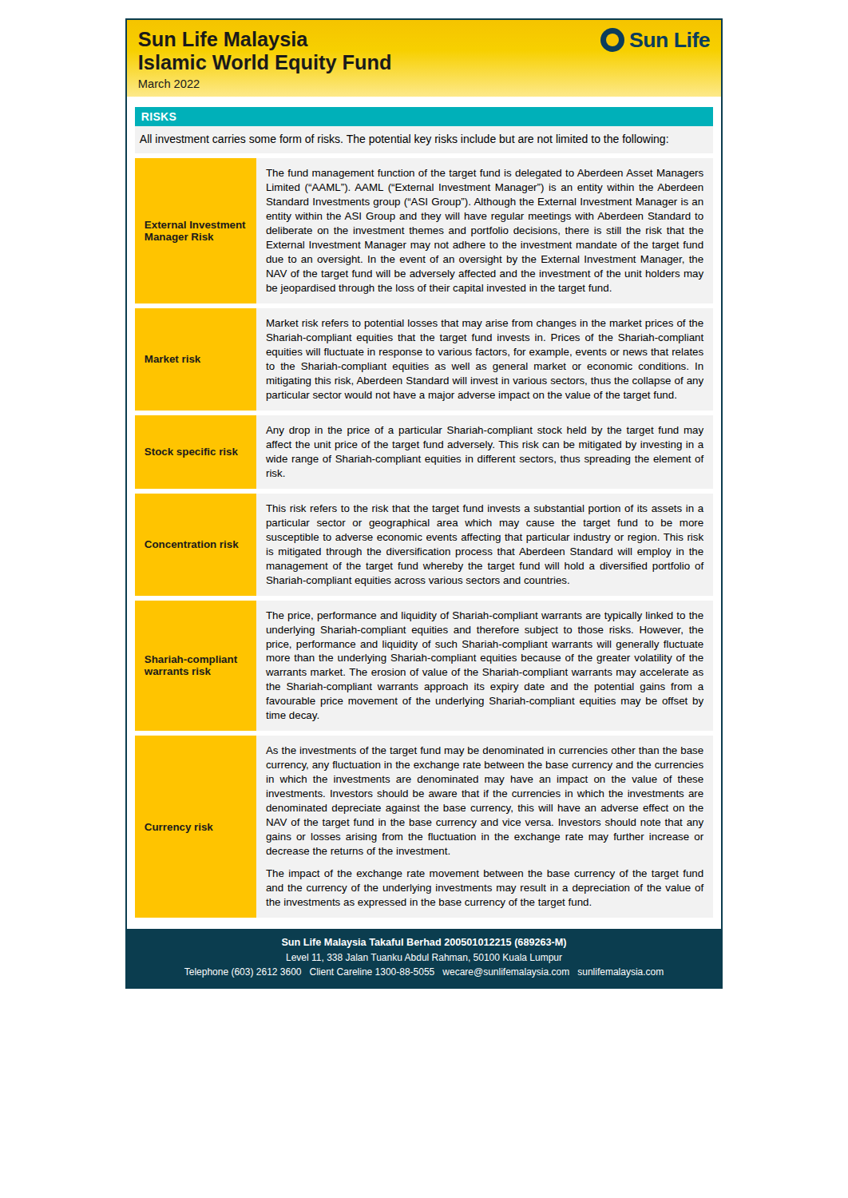Sun Life Malaysia
Islamic World Equity Fund
March 2022
Sun Life
RISKS
All investment carries some form of risks. The potential key risks include but are not limited to the following:
| External Investment Manager Risk | The fund management function of the target fund is delegated to Aberdeen Asset Managers Limited (“AAML”). AAML (“External Investment Manager”) is an entity within the Aberdeen Standard Investments group (“ASI Group”). Although the External Investment Manager is an entity within the ASI Group and they will have regular meetings with Aberdeen Standard to deliberate on the investment themes and portfolio decisions, there is still the risk that the External Investment Manager may not adhere to the investment mandate of the target fund due to an oversight. In the event of an oversight by the External Investment Manager, the NAV of the target fund will be adversely affected and the investment of the unit holders may be jeopardised through the loss of their capital invested in the target fund. |
| Market risk | Market risk refers to potential losses that may arise from changes in the market prices of the Shariah-compliant equities that the target fund invests in. Prices of the Shariah-compliant equities will fluctuate in response to various factors, for example, events or news that relates to the Shariah-compliant equities as well as general market or economic conditions. In mitigating this risk, Aberdeen Standard will invest in various sectors, thus the collapse of any particular sector would not have a major adverse impact on the value of the target fund. |
| Stock specific risk | Any drop in the price of a particular Shariah-compliant stock held by the target fund may affect the unit price of the target fund adversely. This risk can be mitigated by investing in a wide range of Shariah-compliant equities in different sectors, thus spreading the element of risk. |
| Concentration risk | This risk refers to the risk that the target fund invests a substantial portion of its assets in a particular sector or geographical area which may cause the target fund to be more susceptible to adverse economic events affecting that particular industry or region. This risk is mitigated through the diversification process that Aberdeen Standard will employ in the management of the target fund whereby the target fund will hold a diversified portfolio of Shariah-compliant equities across various sectors and countries. |
| Shariah-compliant warrants risk | The price, performance and liquidity of Shariah-compliant warrants are typically linked to the underlying Shariah-compliant equities and therefore subject to those risks. However, the price, performance and liquidity of such Shariah-compliant warrants will generally fluctuate more than the underlying Shariah-compliant equities because of the greater volatility of the warrants market. The erosion of value of the Shariah-compliant warrants may accelerate as the Shariah-compliant warrants approach its expiry date and the potential gains from a favourable price movement of the underlying Shariah-compliant equities may be offset by time decay. |
| Currency risk | As the investments of the target fund may be denominated in currencies other than the base currency, any fluctuation in the exchange rate between the base currency and the currencies in which the investments are denominated may have an impact on the value of these investments. Investors should be aware that if the currencies in which the investments are denominated depreciate against the base currency, this will have an adverse effect on the NAV of the target fund in the base currency and vice versa. Investors should note that any gains or losses arising from the fluctuation in the exchange rate may further increase or decrease the returns of the investment. The impact of the exchange rate movement between the base currency of the target fund and the currency of the underlying investments may result in a depreciation of the value of the investments as expressed in the base currency of the target fund. |
Sun Life Malaysia Takaful Berhad 200501012215 (689263-M)
Level 11, 338 Jalan Tuanku Abdul Rahman, 50100 Kuala Lumpur
Telephone (603) 2612 3600 Client Careline 1300-88-5055 wecare@sunlifemalaysia.com sunlifemalaysia.com